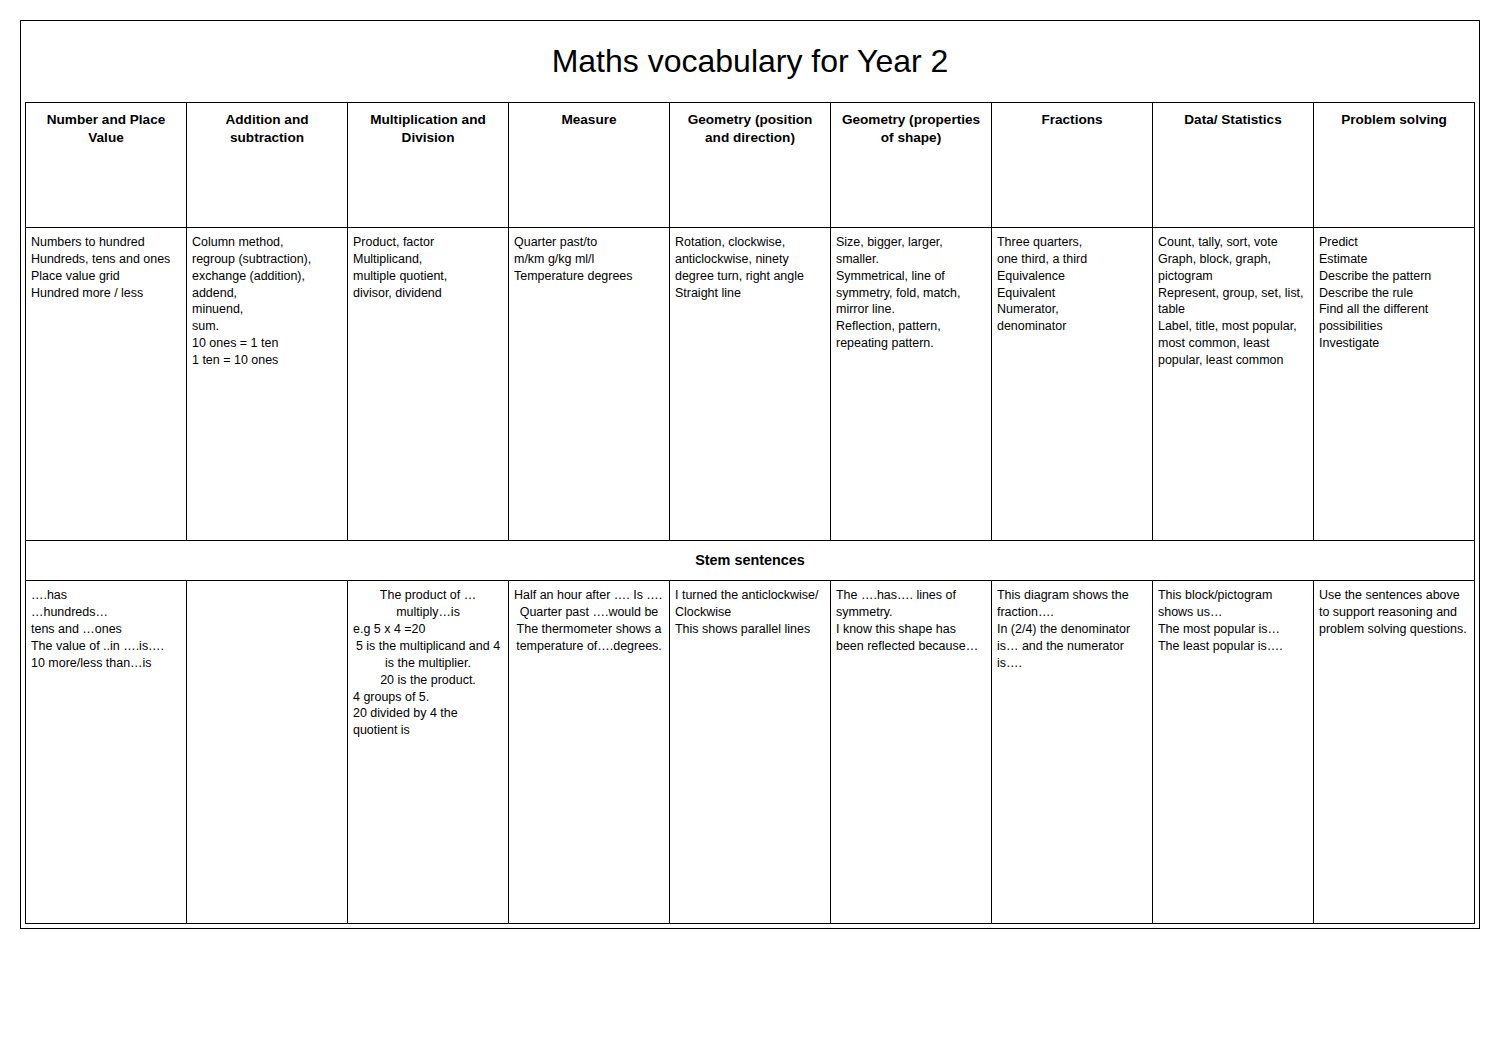Maths vocabulary for Year 2
| Number and Place Value | Addition and subtraction | Multiplication and Division | Measure | Geometry (position and direction) | Geometry (properties of shape) | Fractions | Data/ Statistics | Problem solving |
| --- | --- | --- | --- | --- | --- | --- | --- | --- |
| Numbers to hundred Hundreds, tens and ones Place value grid Hundred more / less | Column method, regroup (subtraction), exchange (addition), addend, minuend, sum. 10 ones = 1 ten 1 ten = 10 ones | Product, factor Multiplicand, multiple quotient, divisor, dividend | Quarter past/to m/km g/kg ml/l Temperature degrees | Rotation, clockwise, anticlockwise, ninety degree turn, right angle Straight line | Size, bigger, larger, smaller. Symmetrical, line of symmetry, fold, match, mirror line. Reflection, pattern, repeating pattern. | Three quarters, one third, a third Equivalence Equivalent Numerator, denominator | Count, tally, sort, vote Graph, block, graph, pictogram Represent, group, set, list, table Label, title, most popular, most common, least popular, least common | Predict Estimate Describe the pattern Describe the rule Find all the different possibilities Investigate |
| Stem sentences |
| ….has …hundreds… tens and …ones The value of ..in ….is…. 10 more/less than…is | | The product of …multiply…is e.g 5 x 4 =20 5 is the multiplicand and 4 is the multiplier. 20 is the product. 4 groups of 5. 20 divided by 4 the quotient is | Half an hour after …. Is …. Quarter past ….would be The thermometer shows a temperature of….degrees. | I turned the anticlockwise/ Clockwise This shows parallel lines | The ….has…. lines of symmetry. I know this shape has been reflected because… | This diagram shows the fraction…. In (2/4) the denominator is… and the numerator is…. | This block/pictogram shows us… The most popular is… The least popular is…. | Use the sentences above to support reasoning and problem solving questions. |